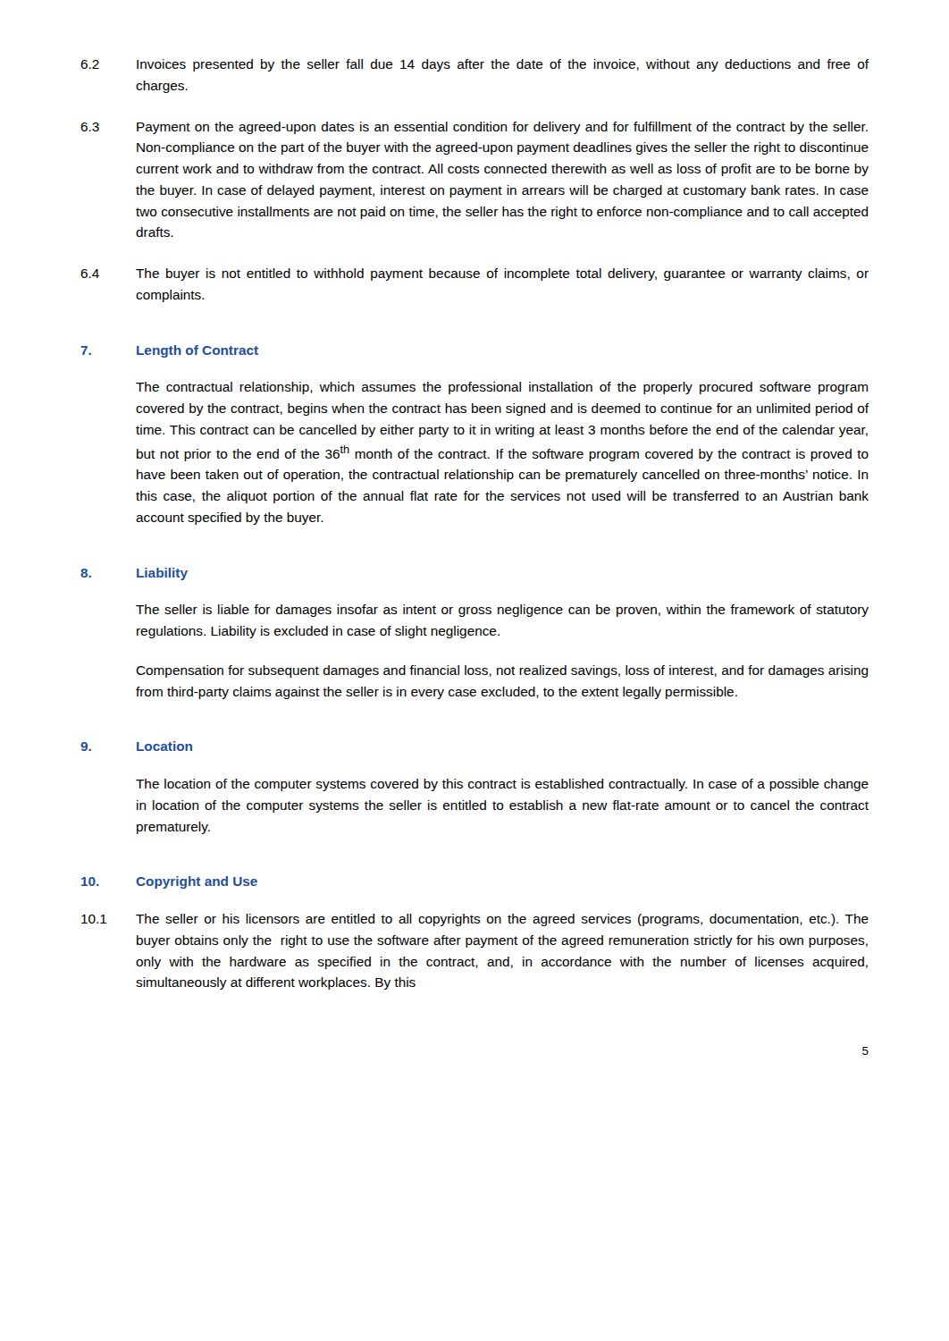6.2
Invoices presented by the seller fall due 14 days after the date of the invoice, without any deductions and free of charges.
6.3
Payment on the agreed-upon dates is an essential condition for delivery and for fulfillment of the contract by the seller. Non-compliance on the part of the buyer with the agreed-upon payment deadlines gives the seller the right to discontinue current work and to withdraw from the contract. All costs connected therewith as well as loss of profit are to be borne by the buyer. In case of delayed payment, interest on payment in arrears will be charged at customary bank rates. In case two consecutive installments are not paid on time, the seller has the right to enforce non-compliance and to call accepted drafts.
6.4
The buyer is not entitled to withhold payment because of incomplete total delivery, guarantee or warranty claims, or complaints.
7.
Length of Contract
The contractual relationship, which assumes the professional installation of the properly procured software program covered by the contract, begins when the contract has been signed and is deemed to continue for an unlimited period of time. This contract can be cancelled by either party to it in writing at least 3 months before the end of the calendar year, but not prior to the end of the 36th month of the contract. If the software program covered by the contract is proved to have been taken out of operation, the contractual relationship can be prematurely cancelled on three-months’ notice. In this case, the aliquot portion of the annual flat rate for the services not used will be transferred to an Austrian bank account specified by the buyer.
8.
Liability
The seller is liable for damages insofar as intent or gross negligence can be proven, within the framework of statutory regulations. Liability is excluded in case of slight negligence.
Compensation for subsequent damages and financial loss, not realized savings, loss of interest, and for damages arising from third-party claims against the seller is in every case excluded, to the extent legally permissible.
9.
Location
The location of the computer systems covered by this contract is established contractually. In case of a possible change in location of the computer systems the seller is entitled to establish a new flat-rate amount or to cancel the contract prematurely.
10.
Copyright and Use
10.1
The seller or his licensors are entitled to all copyrights on the agreed services (programs, documentation, etc.). The buyer obtains only the right to use the software after payment of the agreed remuneration strictly for his own purposes, only with the hardware as specified in the contract, and, in accordance with the number of licenses acquired, simultaneously at different workplaces. By this
5